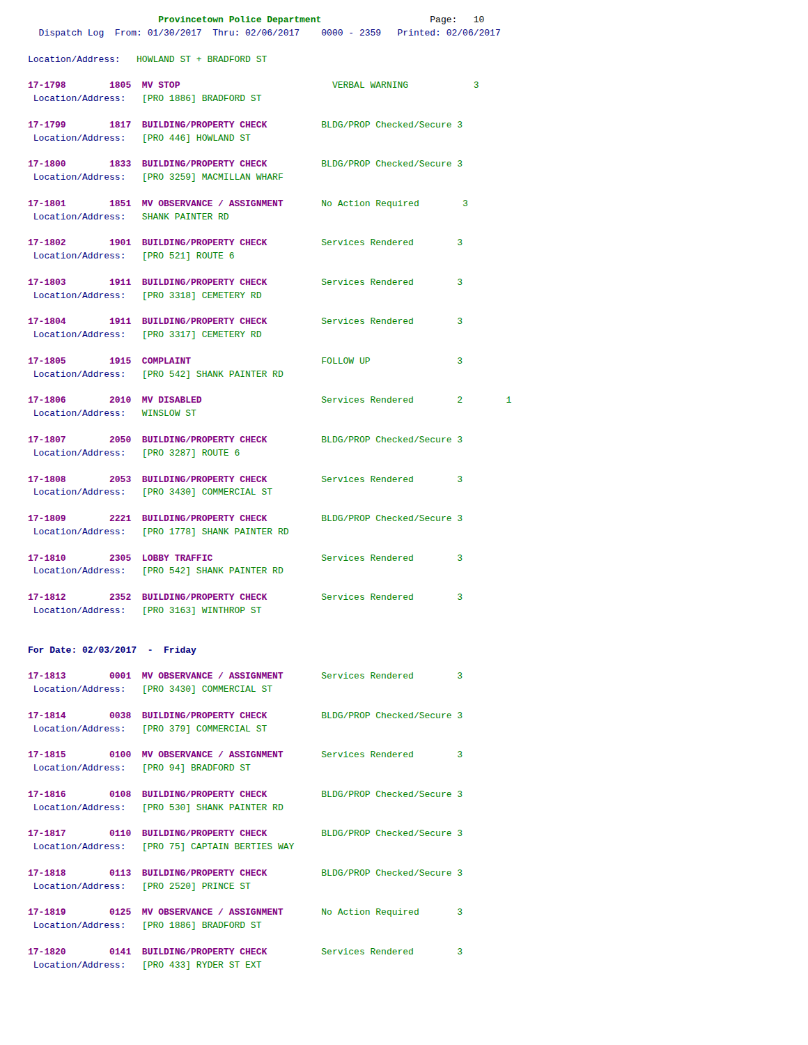Provincetown Police Department                    Page:   10
  Dispatch Log  From: 01/30/2017  Thru: 02/06/2017    0000 - 2359   Printed: 02/06/2017

Location/Address:   HOWLAND ST + BRADFORD ST

17-1798        1805  MV STOP                            VERBAL WARNING            3
 Location/Address:   [PRO 1886] BRADFORD ST

17-1799        1817  BUILDING/PROPERTY CHECK          BLDG/PROP Checked/Secure 3
 Location/Address:   [PRO 446] HOWLAND ST

17-1800        1833  BUILDING/PROPERTY CHECK          BLDG/PROP Checked/Secure 3
 Location/Address:   [PRO 3259] MACMILLAN WHARF

17-1801        1851  MV OBSERVANCE / ASSIGNMENT       No Action Required        3
 Location/Address:   SHANK PAINTER RD

17-1802        1901  BUILDING/PROPERTY CHECK          Services Rendered        3
 Location/Address:   [PRO 521] ROUTE 6

17-1803        1911  BUILDING/PROPERTY CHECK          Services Rendered        3
 Location/Address:   [PRO 3318] CEMETERY RD

17-1804        1911  BUILDING/PROPERTY CHECK          Services Rendered        3
 Location/Address:   [PRO 3317] CEMETERY RD

17-1805        1915  COMPLAINT                        FOLLOW UP                3
 Location/Address:   [PRO 542] SHANK PAINTER RD

17-1806        2010  MV DISABLED                      Services Rendered        2        1
 Location/Address:   WINSLOW ST

17-1807        2050  BUILDING/PROPERTY CHECK          BLDG/PROP Checked/Secure 3
 Location/Address:   [PRO 3287] ROUTE 6

17-1808        2053  BUILDING/PROPERTY CHECK          Services Rendered        3
 Location/Address:   [PRO 3430] COMMERCIAL ST

17-1809        2221  BUILDING/PROPERTY CHECK          BLDG/PROP Checked/Secure 3
 Location/Address:   [PRO 1778] SHANK PAINTER RD

17-1810        2305  LOBBY TRAFFIC                    Services Rendered        3
 Location/Address:   [PRO 542] SHANK PAINTER RD

17-1812        2352  BUILDING/PROPERTY CHECK          Services Rendered        3
 Location/Address:   [PRO 3163] WINTHROP ST


For Date: 02/03/2017  -  Friday

17-1813        0001  MV OBSERVANCE / ASSIGNMENT       Services Rendered        3
 Location/Address:   [PRO 3430] COMMERCIAL ST

17-1814        0038  BUILDING/PROPERTY CHECK          BLDG/PROP Checked/Secure 3
 Location/Address:   [PRO 379] COMMERCIAL ST

17-1815        0100  MV OBSERVANCE / ASSIGNMENT       Services Rendered        3
 Location/Address:   [PRO 94] BRADFORD ST

17-1816        0108  BUILDING/PROPERTY CHECK          BLDG/PROP Checked/Secure 3
 Location/Address:   [PRO 530] SHANK PAINTER RD

17-1817        0110  BUILDING/PROPERTY CHECK          BLDG/PROP Checked/Secure 3
 Location/Address:   [PRO 75] CAPTAIN BERTIES WAY

17-1818        0113  BUILDING/PROPERTY CHECK          BLDG/PROP Checked/Secure 3
 Location/Address:   [PRO 2520] PRINCE ST

17-1819        0125  MV OBSERVANCE / ASSIGNMENT       No Action Required       3
 Location/Address:   [PRO 1886] BRADFORD ST

17-1820        0141  BUILDING/PROPERTY CHECK          Services Rendered        3
 Location/Address:   [PRO 433] RYDER ST EXT